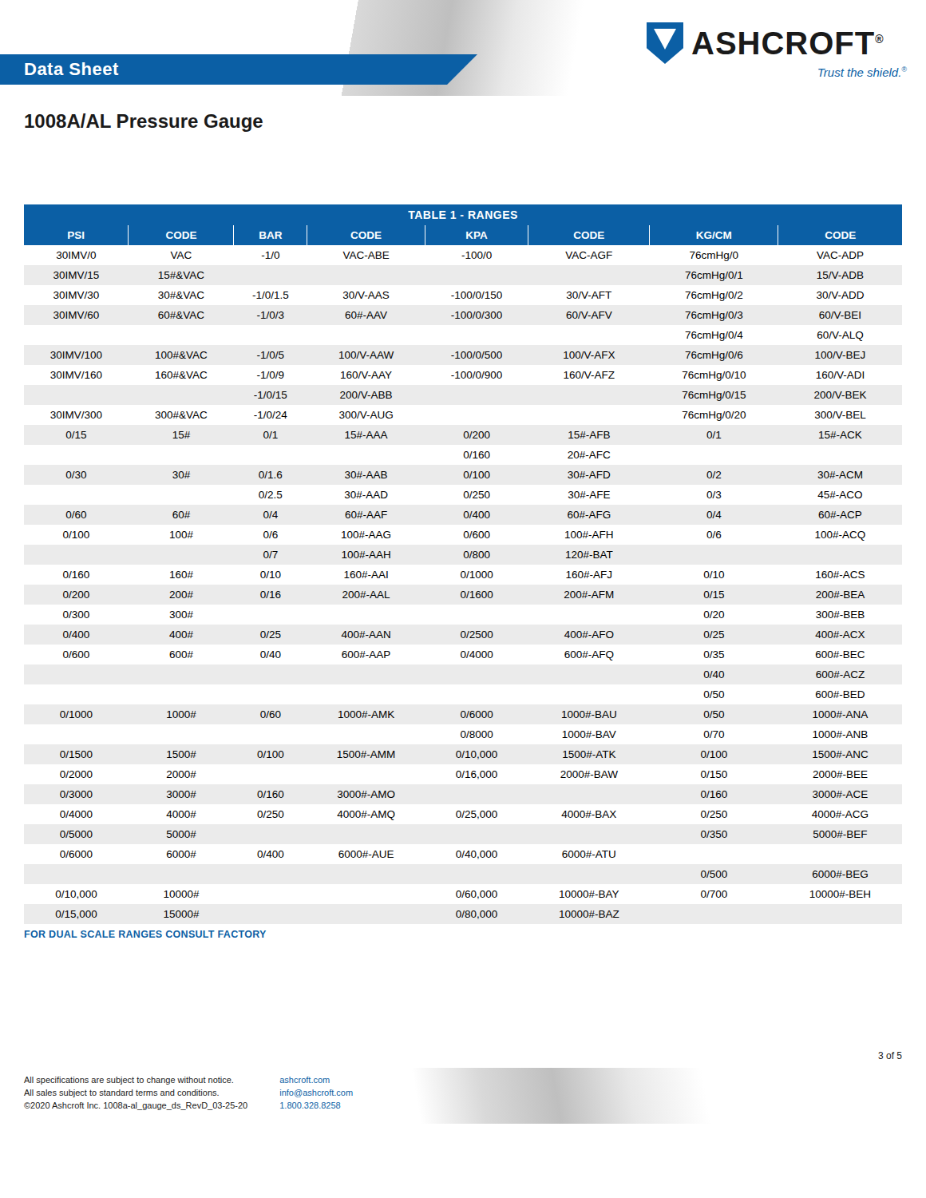Data Sheet
ASHCROFT®
Trust the shield.®
1008A/AL Pressure Gauge
TABLE 1 - RANGES
| PSI | CODE | BAR | CODE | KPA | CODE | KG/CM | CODE |
| --- | --- | --- | --- | --- | --- | --- | --- |
| 30IMV/0 | VAC | -1/0 | VAC-ABE | -100/0 | VAC-AGF | 76cmHg/0 | VAC-ADP |
| 30IMV/15 | 15#&VAC | | | | | 76cmHg/0/1 | 15/V-ADB |
| 30IMV/30 | 30#&VAC | -1/0/1.5 | 30/V-AAS | -100/0/150 | 30/V-AFT | 76cmHg/0/2 | 30/V-ADD |
| 30IMV/60 | 60#&VAC | -1/0/3 | 60#-AAV | -100/0/300 | 60/V-AFV | 76cmHg/0/3 | 60/V-BEI |
| | | | | | | 76cmHg/0/4 | 60/V-ALQ |
| 30IMV/100 | 100#&VAC | -1/0/5 | 100/V-AAW | -100/0/500 | 100/V-AFX | 76cmHg/0/6 | 100/V-BEJ |
| 30IMV/160 | 160#&VAC | -1/0/9 | 160/V-AAY | -100/0/900 | 160/V-AFZ | 76cmHg/0/10 | 160/V-ADI |
| | | -1/0/15 | 200/V-ABB | | | 76cmHg/0/15 | 200/V-BEK |
| 30IMV/300 | 300#&VAC | -1/0/24 | 300/V-AUG | | | 76cmHg/0/20 | 300/V-BEL |
| 0/15 | 15# | 0/1 | 15#-AAA | 0/200 | 15#-AFB | 0/1 | 15#-ACK |
| | | | | 0/160 | 20#-AFC | | |
| 0/30 | 30# | 0/1.6 | 30#-AAB | 0/100 | 30#-AFD | 0/2 | 30#-ACM |
| | | 0/2.5 | 30#-AAD | 0/250 | 30#-AFE | 0/3 | 45#-ACO |
| 0/60 | 60# | 0/4 | 60#-AAF | 0/400 | 60#-AFG | 0/4 | 60#-ACP |
| 0/100 | 100# | 0/6 | 100#-AAG | 0/600 | 100#-AFH | 0/6 | 100#-ACQ |
| | | 0/7 | 100#-AAH | 0/800 | 120#-BAT | | |
| 0/160 | 160# | 0/10 | 160#-AAI | 0/1000 | 160#-AFJ | 0/10 | 160#-ACS |
| 0/200 | 200# | 0/16 | 200#-AAL | 0/1600 | 200#-AFM | 0/15 | 200#-BEA |
| 0/300 | 300# | | | | | 0/20 | 300#-BEB |
| 0/400 | 400# | 0/25 | 400#-AAN | 0/2500 | 400#-AFO | 0/25 | 400#-ACX |
| 0/600 | 600# | 0/40 | 600#-AAP | 0/4000 | 600#-AFQ | 0/35 | 600#-BEC |
| | | | | | | 0/40 | 600#-ACZ |
| | | | | | | 0/50 | 600#-BED |
| 0/1000 | 1000# | 0/60 | 1000#-AMK | 0/6000 | 1000#-BAU | 0/50 | 1000#-ANA |
| | | | | 0/8000 | 1000#-BAV | 0/70 | 1000#-ANB |
| 0/1500 | 1500# | 0/100 | 1500#-AMM | 0/10,000 | 1500#-ATK | 0/100 | 1500#-ANC |
| 0/2000 | 2000# | | | 0/16,000 | 2000#-BAW | 0/150 | 2000#-BEE |
| 0/3000 | 3000# | 0/160 | 3000#-AMO | | | 0/160 | 3000#-ACE |
| 0/4000 | 4000# | 0/250 | 4000#-AMQ | 0/25,000 | 4000#-BAX | 0/250 | 4000#-ACG |
| 0/5000 | 5000# | | | | | 0/350 | 5000#-BEF |
| 0/6000 | 6000# | 0/400 | 6000#-AUE | 0/40,000 | 6000#-ATU | | |
| | | | | | | 0/500 | 6000#-BEG |
| 0/10,000 | 10000# | | | 0/60,000 | 10000#-BAY | 0/700 | 10000#-BEH |
| 0/15,000 | 15000# | | | 0/80,000 | 10000#-BAZ | | |
FOR DUAL SCALE RANGES CONSULT FACTORY
3 of 5
All specifications are subject to change without notice.
All sales subject to standard terms and conditions.
©2020 Ashcroft Inc. 1008a-al_gauge_ds_RevD_03-25-20
ashcroft.com
info@ashcroft.com
1.800.328.8258